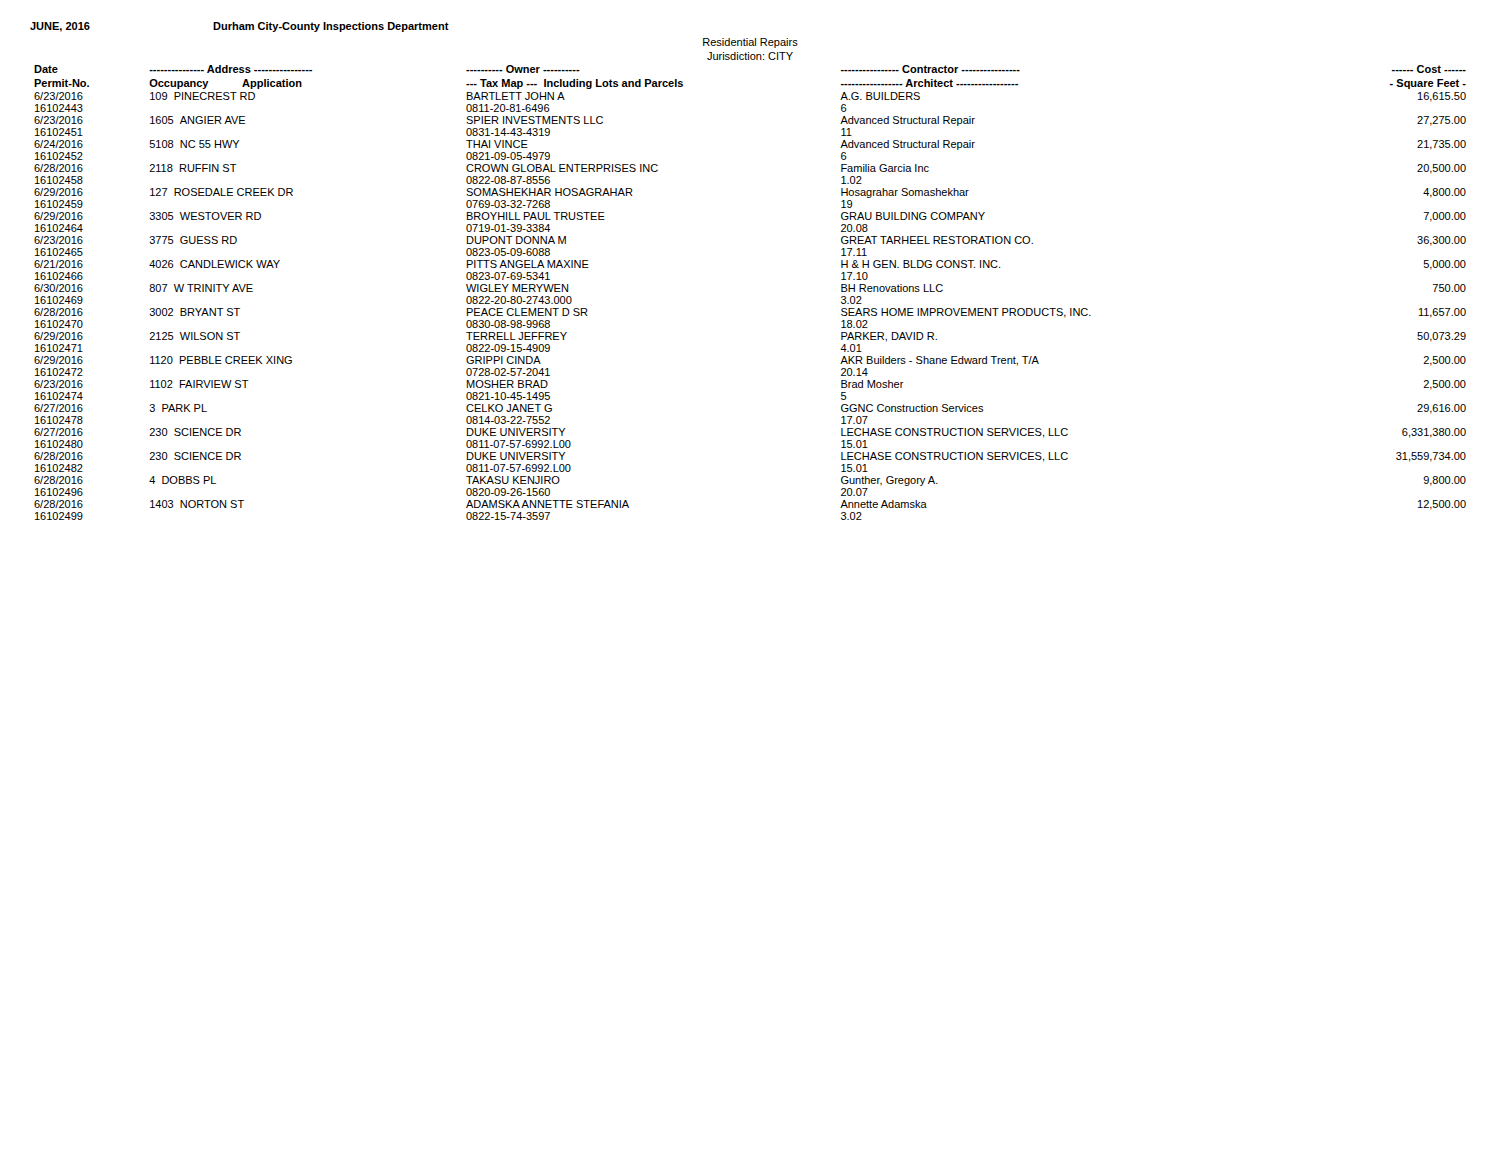JUNE, 2016 Durham City-County Inspections Department
Residential Repairs
Jurisdiction: CITY
| Date | --------------- Address ---------------- | ---------- Owner ---------- | ---------------- Contractor ---------------- | ------ Cost ------ |
| --- | --- | --- | --- | --- |
| Permit-No. | Occupancy Application | --- Tax Map --- Including Lots and Parcels | ----------------- Architect ----------------- | - Square Feet - |
| 6/23/2016 | 109 PINECREST RD | BARTLETT JOHN A | A.G. BUILDERS | 16,615.50 |
| 16102443 | | 0811-20-81-6496 | 6 | |
| 6/23/2016 | 1605 ANGIER AVE | SPIER INVESTMENTS LLC | Advanced Structural Repair | 27,275.00 |
| 16102451 | | 0831-14-43-4319 | 11 | |
| 6/24/2016 | 5108 NC 55 HWY | THAI VINCE | Advanced Structural Repair | 21,735.00 |
| 16102452 | | 0821-09-05-4979 | 6 | |
| 6/28/2016 | 2118 RUFFIN ST | CROWN GLOBAL ENTERPRISES INC | Familia Garcia Inc | 20,500.00 |
| 16102458 | | 0822-08-87-8556 | 1.02 | |
| 6/29/2016 | 127 ROSEDALE CREEK DR | SOMASHEKHAR HOSAGRAHAR | Hosagrahar Somashekhar | 4,800.00 |
| 16102459 | | 0769-03-32-7268 | 19 | |
| 6/29/2016 | 3305 WESTOVER RD | BROYHILL PAUL TRUSTEE | GRAU BUILDING COMPANY | 7,000.00 |
| 16102464 | | 0719-01-39-3384 | 20.08 | |
| 6/23/2016 | 3775 GUESS RD | DUPONT DONNA M | GREAT TARHEEL RESTORATION CO. | 36,300.00 |
| 16102465 | | 0823-05-09-6088 | 17.11 | |
| 6/21/2016 | 4026 CANDLEWICK WAY | PITTS ANGELA MAXINE | H & H GEN. BLDG CONST. INC. | 5,000.00 |
| 16102466 | | 0823-07-69-5341 | 17.10 | |
| 6/30/2016 | 807 W TRINITY AVE | WIGLEY MERYWEN | BH Renovations LLC | 750.00 |
| 16102469 | | 0822-20-80-2743.000 | 3.02 | |
| 6/28/2016 | 3002 BRYANT ST | PEACE CLEMENT D SR | SEARS HOME IMPROVEMENT PRODUCTS, INC. | 11,657.00 |
| 16102470 | | 0830-08-98-9968 | 18.02 | |
| 6/29/2016 | 2125 WILSON ST | TERRELL JEFFREY | PARKER, DAVID R. | 50,073.29 |
| 16102471 | | 0822-09-15-4909 | 4.01 | |
| 6/29/2016 | 1120 PEBBLE CREEK XING | GRIPPI CINDA | AKR Builders - Shane Edward Trent, T/A | 2,500.00 |
| 16102472 | | 0728-02-57-2041 | 20.14 | |
| 6/23/2016 | 1102 FAIRVIEW ST | MOSHER BRAD | Brad Mosher | 2,500.00 |
| 16102474 | | 0821-10-45-1495 | 5 | |
| 6/27/2016 | 3 PARK PL | CELKO JANET G | GGNC Construction Services | 29,616.00 |
| 16102478 | | 0814-03-22-7552 | 17.07 | |
| 6/27/2016 | 230 SCIENCE DR | DUKE UNIVERSITY | LECHASE CONSTRUCTION SERVICES, LLC | 6,331,380.00 |
| 16102480 | | 0811-07-57-6992.L00 | 15.01 | |
| 6/28/2016 | 230 SCIENCE DR | DUKE UNIVERSITY | LECHASE CONSTRUCTION SERVICES, LLC | 31,559,734.00 |
| 16102482 | | 0811-07-57-6992.L00 | 15.01 | |
| 6/28/2016 | 4 DOBBS PL | TAKASU KENJIRO | Gunther, Gregory A. | 9,800.00 |
| 16102496 | | 0820-09-26-1560 | 20.07 | |
| 6/28/2016 | 1403 NORTON ST | ADAMSKA ANNETTE STEFANIA | Annette Adamska | 12,500.00 |
| 16102499 | | 0822-15-74-3597 | 3.02 | |